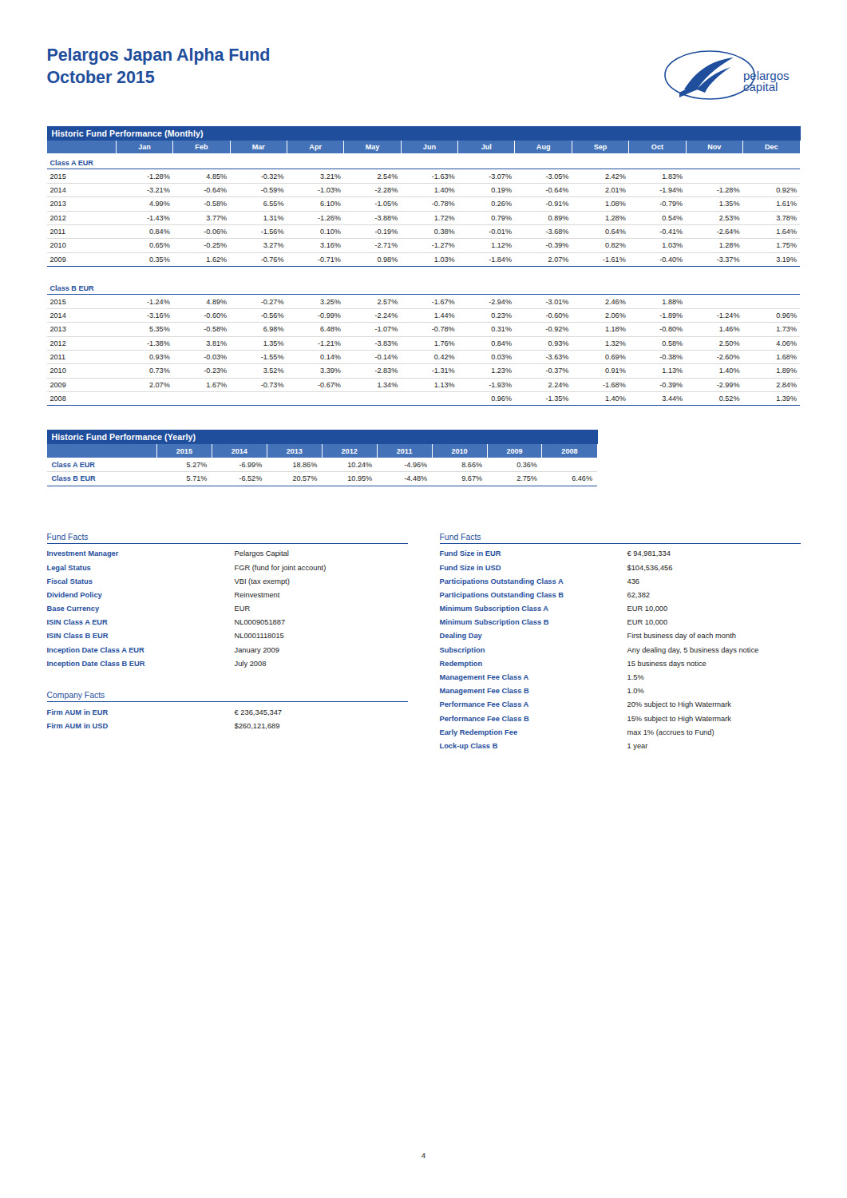Pelargos Japan Alpha Fund
October 2015
pelargos capital
Historic Fund Performance (Monthly)
| | Jan | Feb | Mar | Apr | May | Jun | Jul | Aug | Sep | Oct | Nov | Dec |
| --- | --- | --- | --- | --- | --- | --- | --- | --- | --- | --- | --- | --- |
| Class A EUR |
| 2015 | -1.28% | 4.85% | -0.32% | 3.21% | 2.54% | -1.63% | -3.07% | -3.05% | 2.42% | 1.83% | | |
| 2014 | -3.21% | -0.64% | -0.59% | -1.03% | -2.28% | 1.40% | 0.19% | -0.64% | 2.01% | -1.94% | -1.28% | 0.92% |
| 2013 | 4.99% | -0.58% | 6.55% | 6.10% | -1.05% | -0.78% | 0.26% | -0.91% | 1.08% | -0.79% | 1.35% | 1.61% |
| 2012 | -1.43% | 3.77% | 1.31% | -1.26% | -3.88% | 1.72% | 0.79% | 0.89% | 1.28% | 0.54% | 2.53% | 3.78% |
| 2011 | 0.84% | -0.06% | -1.56% | 0.10% | -0.19% | 0.38% | -0.01% | -3.68% | 0.64% | -0.41% | -2.64% | 1.64% |
| 2010 | 0.65% | -0.25% | 3.27% | 3.16% | -2.71% | -1.27% | 1.12% | -0.39% | 0.82% | 1.03% | 1.28% | 1.75% |
| 2009 | 0.35% | 1.62% | -0.76% | -0.71% | 0.98% | 1.03% | -1.84% | 2.07% | -1.61% | -0.40% | -3.37% | 3.19% |
| Class B EUR |
| 2015 | -1.24% | 4.89% | -0.27% | 3.25% | 2.57% | -1.67% | -2.94% | -3.01% | 2.46% | 1.88% | | |
| 2014 | -3.16% | -0.60% | -0.56% | -0.99% | -2.24% | 1.44% | 0.23% | -0.60% | 2.06% | -1.89% | -1.24% | 0.96% |
| 2013 | 5.35% | -0.58% | 6.98% | 6.48% | -1.07% | -0.78% | 0.31% | -0.92% | 1.18% | -0.80% | 1.46% | 1.73% |
| 2012 | -1.38% | 3.81% | 1.35% | -1.21% | -3.83% | 1.76% | 0.84% | 0.93% | 1.32% | 0.58% | 2.50% | 4.06% |
| 2011 | 0.93% | -0.03% | -1.55% | 0.14% | -0.14% | 0.42% | 0.03% | -3.63% | 0.69% | -0.38% | -2.60% | 1.68% |
| 2010 | 0.73% | -0.23% | 3.52% | 3.39% | -2.83% | -1.31% | 1.23% | -0.37% | 0.91% | 1.13% | 1.40% | 1.89% |
| 2009 | 2.07% | 1.67% | -0.73% | -0.67% | 1.34% | 1.13% | -1.93% | 2.24% | -1.68% | -0.39% | -2.99% | 2.84% |
| 2008 | | | | | | | 0.96% | -1.35% | 1.40% | 3.44% | 0.52% | 1.39% |
Historic Fund Performance (Yearly)
| | 2015 | 2014 | 2013 | 2012 | 2011 | 2010 | 2009 | 2008 |
| --- | --- | --- | --- | --- | --- | --- | --- | --- |
| Class A EUR | 5.27% | -6.99% | 18.86% | 10.24% | -4.96% | 8.66% | 0.36% | |
| Class B EUR | 5.71% | -6.52% | 20.57% | 10.95% | -4.48% | 9.67% | 2.75% | 6.46% |
Fund Facts
| Investment Manager | Pelargos Capital |
| Legal Status | FGR (fund for joint account) |
| Fiscal Status | VBI (tax exempt) |
| Dividend Policy | Reinvestment |
| Base Currency | EUR |
| ISIN Class A EUR | NL0009051887 |
| ISIN Class B EUR | NL0001118015 |
| Inception Date Class A EUR | January 2009 |
| Inception Date Class B EUR | July 2008 |
Company Facts
| Firm AUM in EUR | € 236,345,347 |
| Firm AUM in USD | $260,121,689 |
Fund Facts
| Fund Size in EUR | € 94,981,334 |
| Fund Size in USD | $104,536,456 |
| Participations Outstanding Class A | 436 |
| Participations Outstanding Class B | 62,382 |
| Minimum Subscription Class A | EUR 10,000 |
| Minimum Subscription Class B | EUR 10,000 |
| Dealing Day | First business day of each month |
| Subscription | Any dealing day, 5 business days notice |
| Redemption | 15 business days notice |
| Management Fee Class A | 1.5% |
| Management Fee Class B | 1.0% |
| Performance Fee Class A | 20% subject to High Watermark |
| Performance Fee Class B | 15% subject to High Watermark |
| Early Redemption Fee | max 1% (accrues to Fund) |
| Lock-up Class B | 1 year |
4